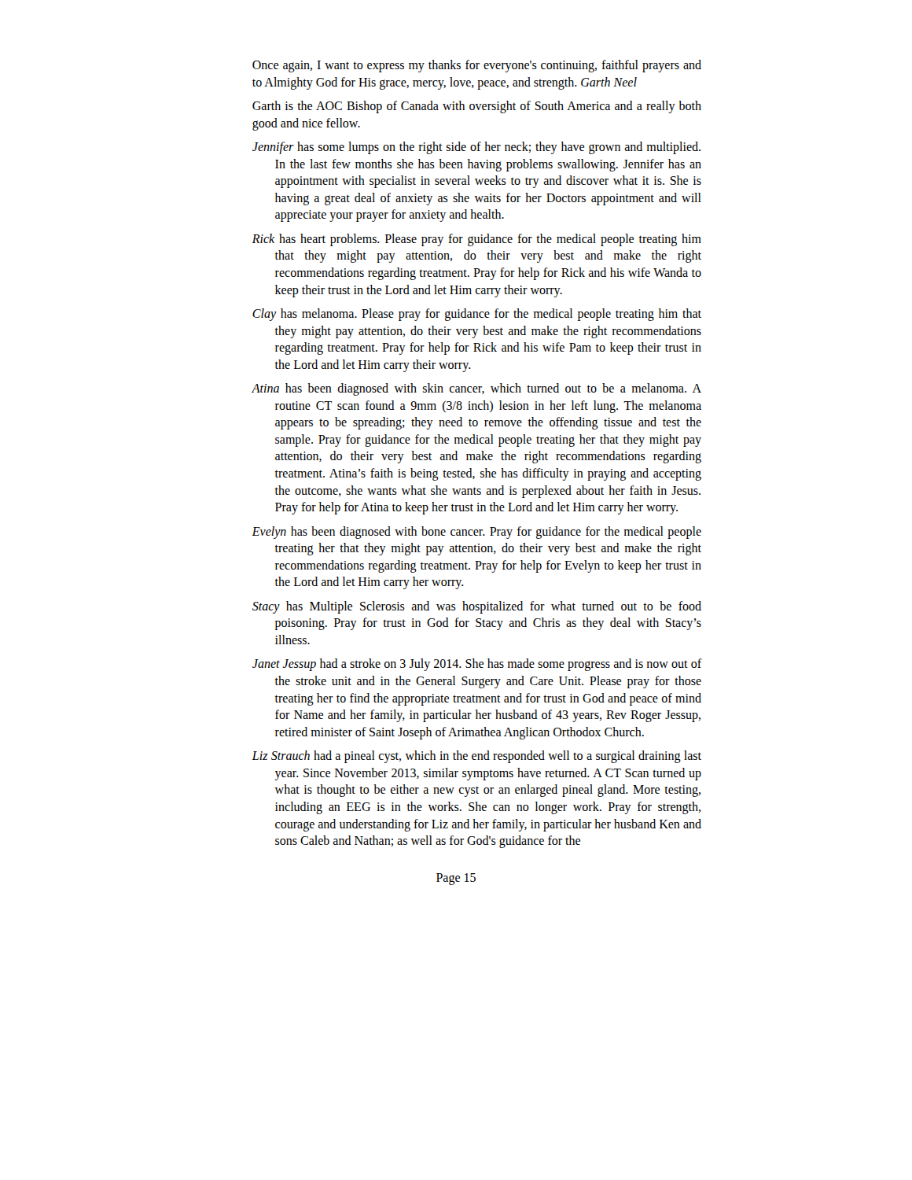Once again, I want to express my thanks for everyone's continuing, faithful prayers and to Almighty God for His grace, mercy, love, peace, and strength. Garth Neel
Garth is the AOC Bishop of Canada with oversight of South America and a really both good and nice fellow.
Jennifer has some lumps on the right side of her neck; they have grown and multiplied. In the last few months she has been having problems swallowing. Jennifer has an appointment with specialist in several weeks to try and discover what it is. She is having a great deal of anxiety as she waits for her Doctors appointment and will appreciate your prayer for anxiety and health.
Rick has heart problems. Please pray for guidance for the medical people treating him that they might pay attention, do their very best and make the right recommendations regarding treatment. Pray for help for Rick and his wife Wanda to keep their trust in the Lord and let Him carry their worry.
Clay has melanoma. Please pray for guidance for the medical people treating him that they might pay attention, do their very best and make the right recommendations regarding treatment. Pray for help for Rick and his wife Pam to keep their trust in the Lord and let Him carry their worry.
Atina has been diagnosed with skin cancer, which turned out to be a melanoma. A routine CT scan found a 9mm (3/8 inch) lesion in her left lung. The melanoma appears to be spreading; they need to remove the offending tissue and test the sample. Pray for guidance for the medical people treating her that they might pay attention, do their very best and make the right recommendations regarding treatment. Atina’s faith is being tested, she has difficulty in praying and accepting the outcome, she wants what she wants and is perplexed about her faith in Jesus. Pray for help for Atina to keep her trust in the Lord and let Him carry her worry.
Evelyn has been diagnosed with bone cancer. Pray for guidance for the medical people treating her that they might pay attention, do their very best and make the right recommendations regarding treatment. Pray for help for Evelyn to keep her trust in the Lord and let Him carry her worry.
Stacy has Multiple Sclerosis and was hospitalized for what turned out to be food poisoning. Pray for trust in God for Stacy and Chris as they deal with Stacy’s illness.
Janet Jessup had a stroke on 3 July 2014. She has made some progress and is now out of the stroke unit and in the General Surgery and Care Unit. Please pray for those treating her to find the appropriate treatment and for trust in God and peace of mind for Name and her family, in particular her husband of 43 years, Rev Roger Jessup, retired minister of Saint Joseph of Arimathea Anglican Orthodox Church.
Liz Strauch had a pineal cyst, which in the end responded well to a surgical draining last year. Since November 2013, similar symptoms have returned. A CT Scan turned up what is thought to be either a new cyst or an enlarged pineal gland. More testing, including an EEG is in the works. She can no longer work. Pray for strength, courage and understanding for Liz and her family, in particular her husband Ken and sons Caleb and Nathan; as well as for God's guidance for the
Page 15